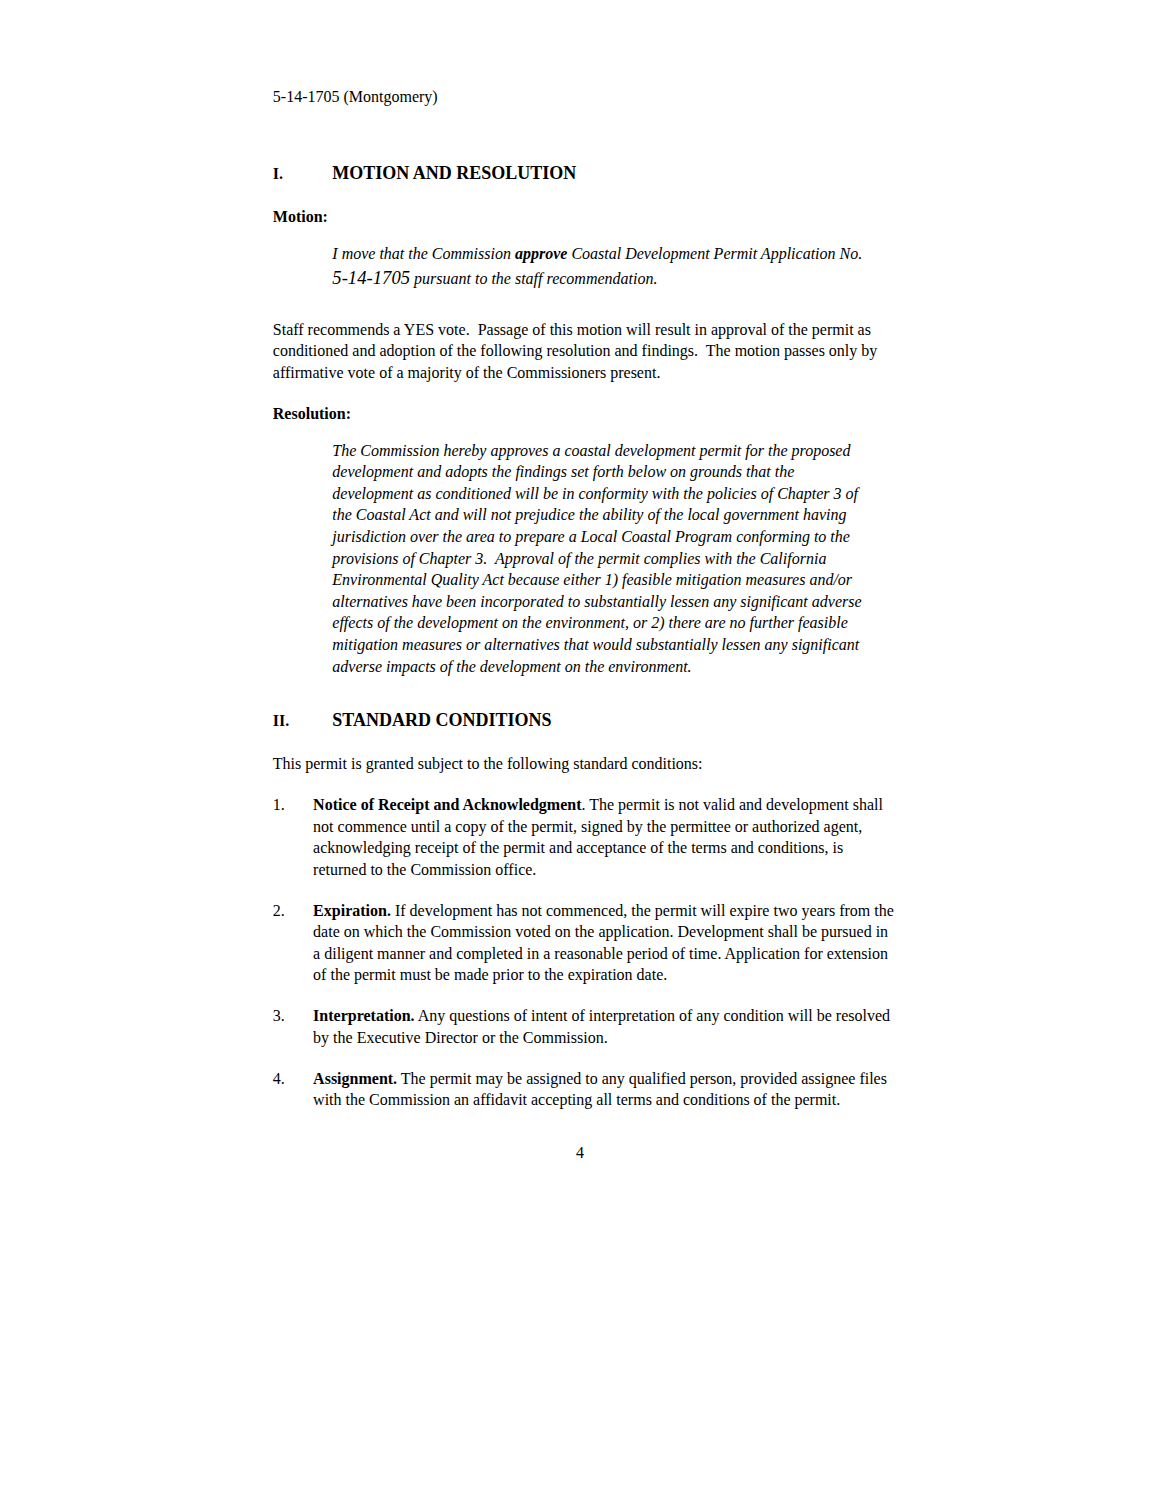5-14-1705 (Montgomery)
I.
MOTION AND RESOLUTION
Motion:
I move that the Commission approve Coastal Development Permit Application No. 5-14-1705 pursuant to the staff recommendation.
Staff recommends a YES vote. Passage of this motion will result in approval of the permit as conditioned and adoption of the following resolution and findings. The motion passes only by affirmative vote of a majority of the Commissioners present.
Resolution:
The Commission hereby approves a coastal development permit for the proposed development and adopts the findings set forth below on grounds that the development as conditioned will be in conformity with the policies of Chapter 3 of the Coastal Act and will not prejudice the ability of the local government having jurisdiction over the area to prepare a Local Coastal Program conforming to the provisions of Chapter 3. Approval of the permit complies with the California Environmental Quality Act because either 1) feasible mitigation measures and/or alternatives have been incorporated to substantially lessen any significant adverse effects of the development on the environment, or 2) there are no further feasible mitigation measures or alternatives that would substantially lessen any significant adverse impacts of the development on the environment.
II.
STANDARD CONDITIONS
This permit is granted subject to the following standard conditions:
1.
Notice of Receipt and Acknowledgment. The permit is not valid and development shall not commence until a copy of the permit, signed by the permittee or authorized agent, acknowledging receipt of the permit and acceptance of the terms and conditions, is returned to the Commission office.
2.
Expiration. If development has not commenced, the permit will expire two years from the date on which the Commission voted on the application. Development shall be pursued in a diligent manner and completed in a reasonable period of time. Application for extension of the permit must be made prior to the expiration date.
3.
Interpretation. Any questions of intent of interpretation of any condition will be resolved by the Executive Director or the Commission.
4.
Assignment. The permit may be assigned to any qualified person, provided assignee files with the Commission an affidavit accepting all terms and conditions of the permit.
4